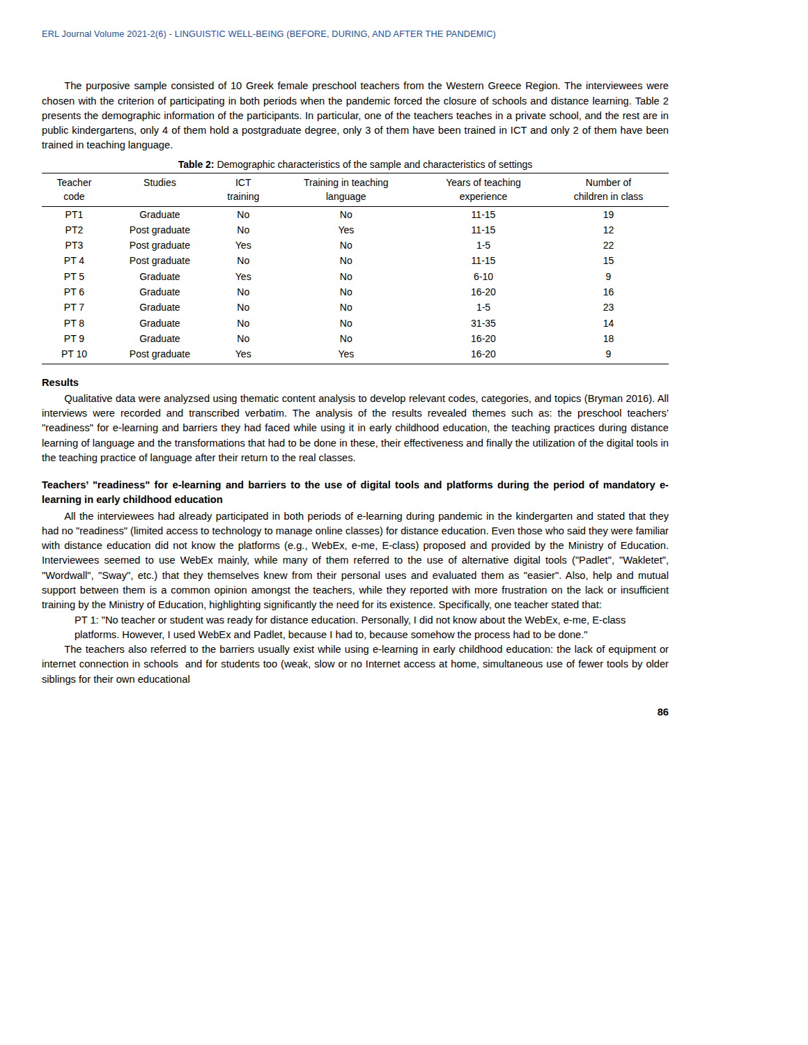ERL Journal Volume 2021-2(6) - LINGUISTIC WELL-BEING (BEFORE, DURING, AND AFTER THE PANDEMIC)
The purposive sample consisted of 10 Greek female preschool teachers from the Western Greece Region. The interviewees were chosen with the criterion of participating in both periods when the pandemic forced the closure of schools and distance learning. Table 2 presents the demographic information of the participants. In particular, one of the teachers teaches in a private school, and the rest are in public kindergartens, only 4 of them hold a postgraduate degree, only 3 of them have been trained in ICT and only 2 of them have been trained in teaching language.
Table 2: Demographic characteristics of the sample and characteristics of settings
| Teacher | Studies | ICT | Training in teaching | Years of teaching | Number of |
| --- | --- | --- | --- | --- | --- |
| code | | training | language | experience | children in class |
| PT1 | Graduate | No | No | 11-15 | 19 |
| PT2 | Post graduate | No | Yes | 11-15 | 12 |
| PT3 | Post graduate | Yes | No | 1-5 | 22 |
| PT 4 | Post graduate | No | No | 11-15 | 15 |
| PT 5 | Graduate | Yes | No | 6-10 | 9 |
| PT 6 | Graduate | No | No | 16-20 | 16 |
| PT 7 | Graduate | No | No | 1-5 | 23 |
| PT 8 | Graduate | No | No | 31-35 | 14 |
| PT 9 | Graduate | No | No | 16-20 | 18 |
| PT 10 | Post graduate | Yes | Yes | 16-20 | 9 |
Results
Qualitative data were analyzsed using thematic content analysis to develop relevant codes, categories, and topics (Bryman 2016). All interviews were recorded and transcribed verbatim. The analysis of the results revealed themes such as: the preschool teachers’ "readiness" for e-learning and barriers they had faced while using it in early childhood education, the teaching practices during distance learning of language and the transformations that had to be done in these, their effectiveness and finally the utilization of the digital tools in the teaching practice of language after their return to the real classes.
Teachers’ "readiness" for e-learning and barriers to the use of digital tools and platforms during the period of mandatory e-learning in early childhood education
All the interviewees had already participated in both periods of e-learning during pandemic in the kindergarten and stated that they had no "readiness" (limited access to technology to manage online classes) for distance education. Even those who said they were familiar with distance education did not know the platforms (e.g., WebEx, e-me, E-class) proposed and provided by the Ministry of Education. Interviewees seemed to use WebEx mainly, while many of them referred to the use of alternative digital tools ("Padlet", "Wakletet", "Wordwall", "Sway", etc.) that they themselves knew from their personal uses and evaluated them as "easier". Also, help and mutual support between them is a common opinion amongst the teachers, while they reported with more frustration on the lack or insufficient training by the Ministry of Education, highlighting significantly the need for its existence. Specifically, one teacher stated that:
PT 1: "No teacher or student was ready for distance education. Personally, I did not know about the WebEx, e-me, E-class platforms. However, I used WebEx and Padlet, because I had to, because somehow the process had to be done."
The teachers also referred to the barriers usually exist while using e-learning in early childhood education: the lack of equipment or internet connection in schools and for students too (weak, slow or no Internet access at home, simultaneous use of fewer tools by older siblings for their own educational
86